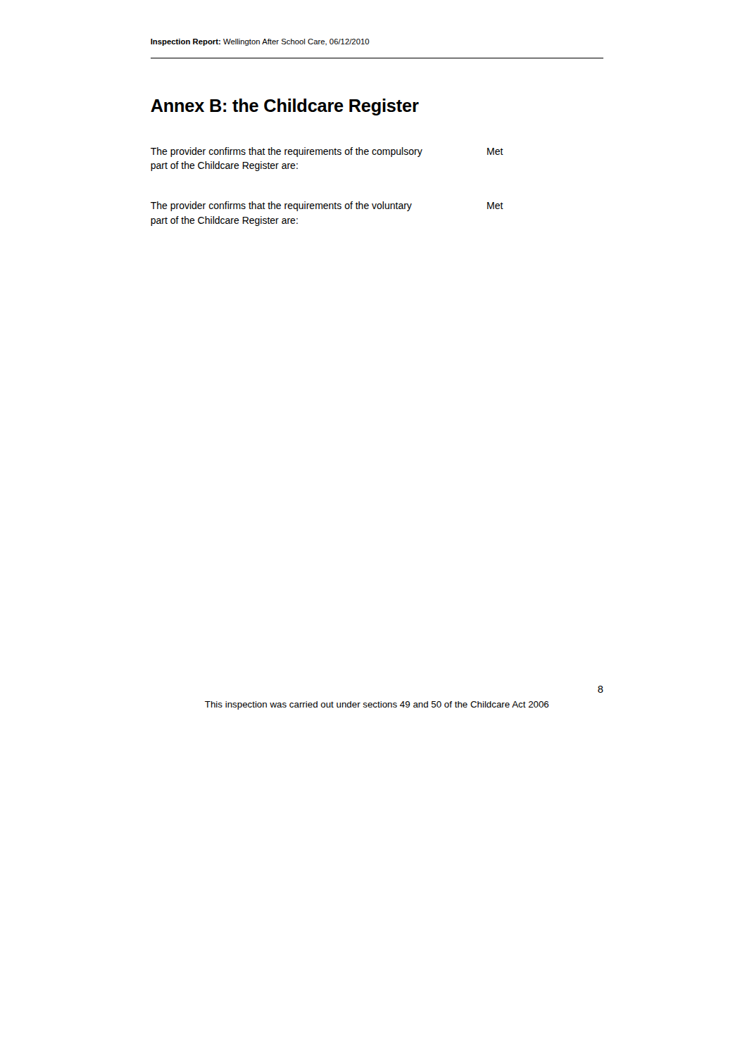Inspection Report: Wellington After School Care, 06/12/2010
Annex B: the Childcare Register
| The provider confirms that the requirements of the compulsory part of the Childcare Register are: | Met |
| The provider confirms that the requirements of the voluntary part of the Childcare Register are: | Met |
8
This inspection was carried out under sections 49 and 50 of the Childcare Act 2006